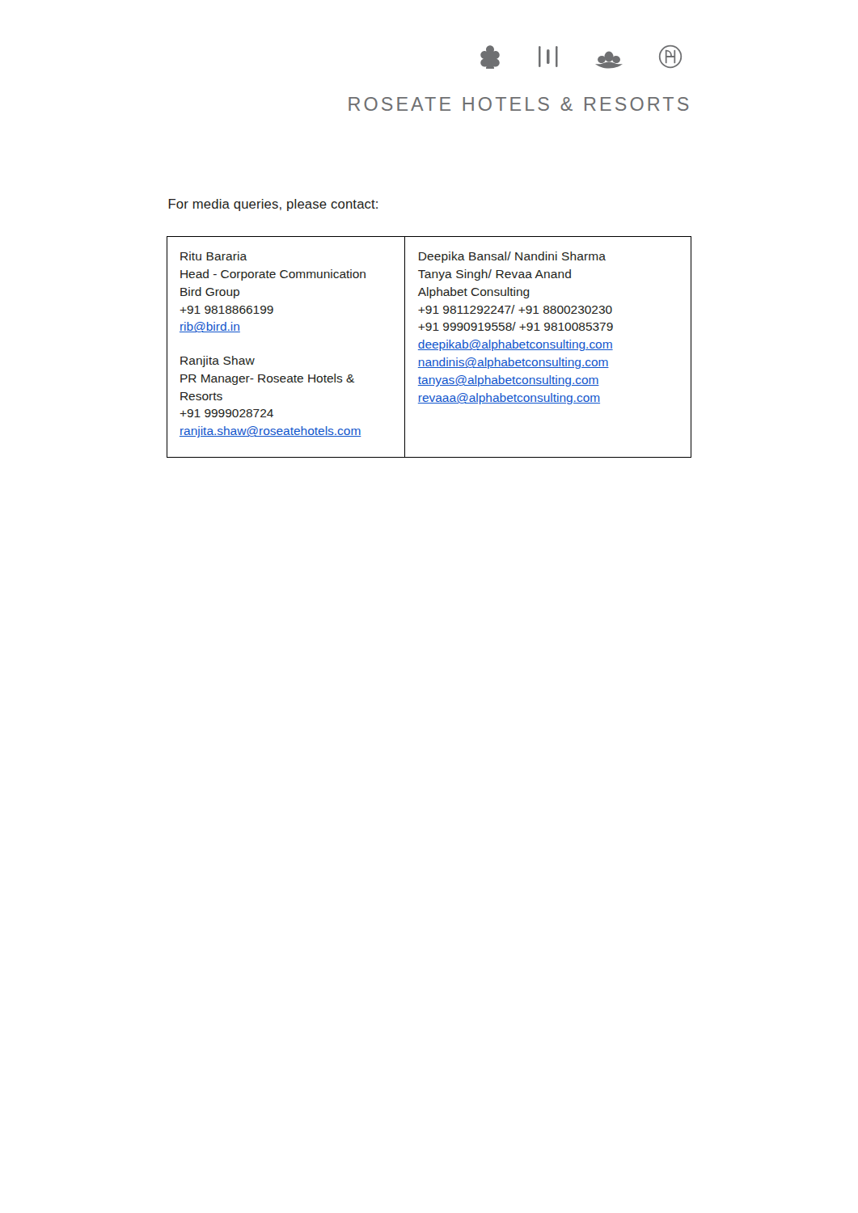ROSEATE HOTELS & RESORTS
For media queries, please contact:
| Ritu Bararia Head - Corporate Communication Bird Group +91 9818866199 rib@bird.in Ranjita Shaw PR Manager- Roseate Hotels & Resorts +91 9999028724 ranjita.shaw@roseatehotels.com | Deepika Bansal/ Nandini Sharma Tanya Singh/ Revaa Anand Alphabet Consulting +91 9811292247/ +91 8800230230 +91 9990919558/ +91 9810085379 deepikab@alphabetconsulting.com nandinis@alphabetconsulting.com tanyas@alphabetconsulting.com revaaa@alphabetconsulting.com |